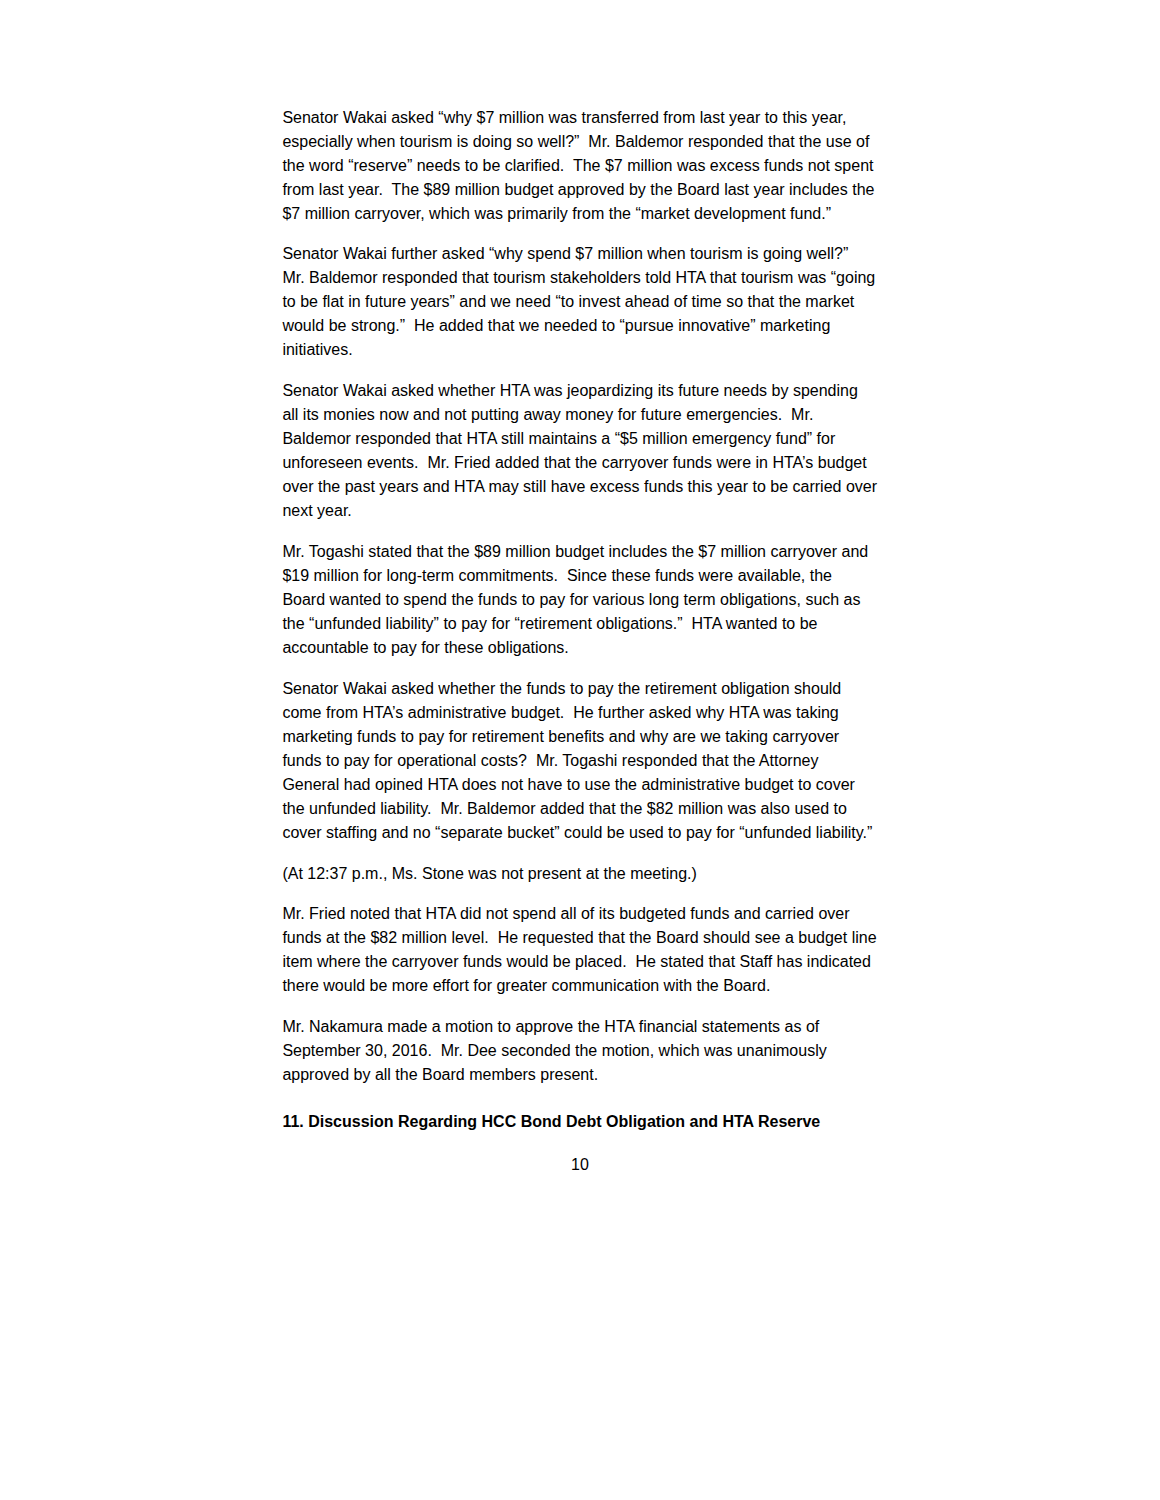Senator Wakai asked “why $7 million was transferred from last year to this year, especially when tourism is doing so well?” Mr. Baldemor responded that the use of the word “reserve” needs to be clarified. The $7 million was excess funds not spent from last year. The $89 million budget approved by the Board last year includes the $7 million carryover, which was primarily from the “market development fund.”
Senator Wakai further asked “why spend $7 million when tourism is going well?” Mr. Baldemor responded that tourism stakeholders told HTA that tourism was “going to be flat in future years” and we need “to invest ahead of time so that the market would be strong.” He added that we needed to “pursue innovative” marketing initiatives.
Senator Wakai asked whether HTA was jeopardizing its future needs by spending all its monies now and not putting away money for future emergencies. Mr. Baldemor responded that HTA still maintains a “$5 million emergency fund” for unforeseen events. Mr. Fried added that the carryover funds were in HTA’s budget over the past years and HTA may still have excess funds this year to be carried over next year.
Mr. Togashi stated that the $89 million budget includes the $7 million carryover and $19 million for long-term commitments. Since these funds were available, the Board wanted to spend the funds to pay for various long term obligations, such as the “unfunded liability” to pay for “retirement obligations.” HTA wanted to be accountable to pay for these obligations.
Senator Wakai asked whether the funds to pay the retirement obligation should come from HTA’s administrative budget. He further asked why HTA was taking marketing funds to pay for retirement benefits and why are we taking carryover funds to pay for operational costs? Mr. Togashi responded that the Attorney General had opined HTA does not have to use the administrative budget to cover the unfunded liability. Mr. Baldemor added that the $82 million was also used to cover staffing and no “separate bucket” could be used to pay for “unfunded liability.”
(At 12:37 p.m., Ms. Stone was not present at the meeting.)
Mr. Fried noted that HTA did not spend all of its budgeted funds and carried over funds at the $82 million level. He requested that the Board should see a budget line item where the carryover funds would be placed. He stated that Staff has indicated there would be more effort for greater communication with the Board.
Mr. Nakamura made a motion to approve the HTA financial statements as of September 30, 2016. Mr. Dee seconded the motion, which was unanimously approved by all the Board members present.
11. Discussion Regarding HCC Bond Debt Obligation and HTA Reserve
10